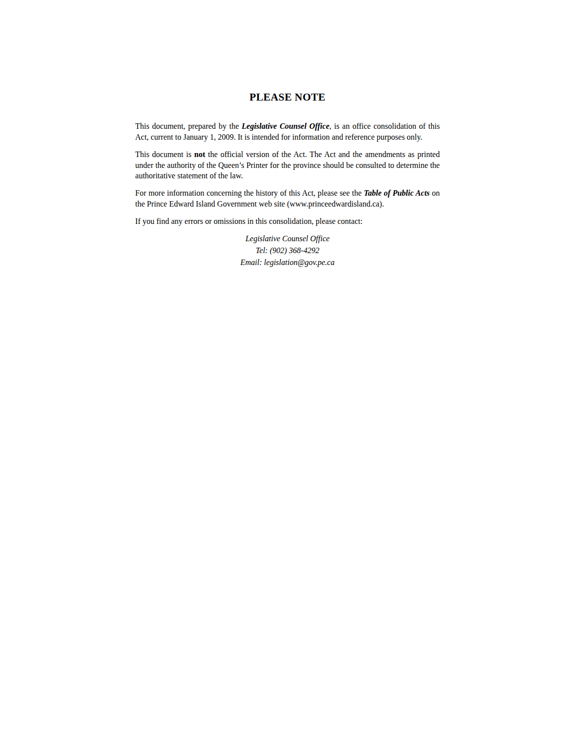PLEASE NOTE
This document, prepared by the Legislative Counsel Office, is an office consolidation of this Act, current to January 1, 2009. It is intended for information and reference purposes only.
This document is not the official version of the Act. The Act and the amendments as printed under the authority of the Queen’s Printer for the province should be consulted to determine the authoritative statement of the law.
For more information concerning the history of this Act, please see the Table of Public Acts on the Prince Edward Island Government web site (www.princeedwardisland.ca).
If you find any errors or omissions in this consolidation, please contact:
Legislative Counsel Office
Tel: (902) 368-4292
Email: legislation@gov.pe.ca